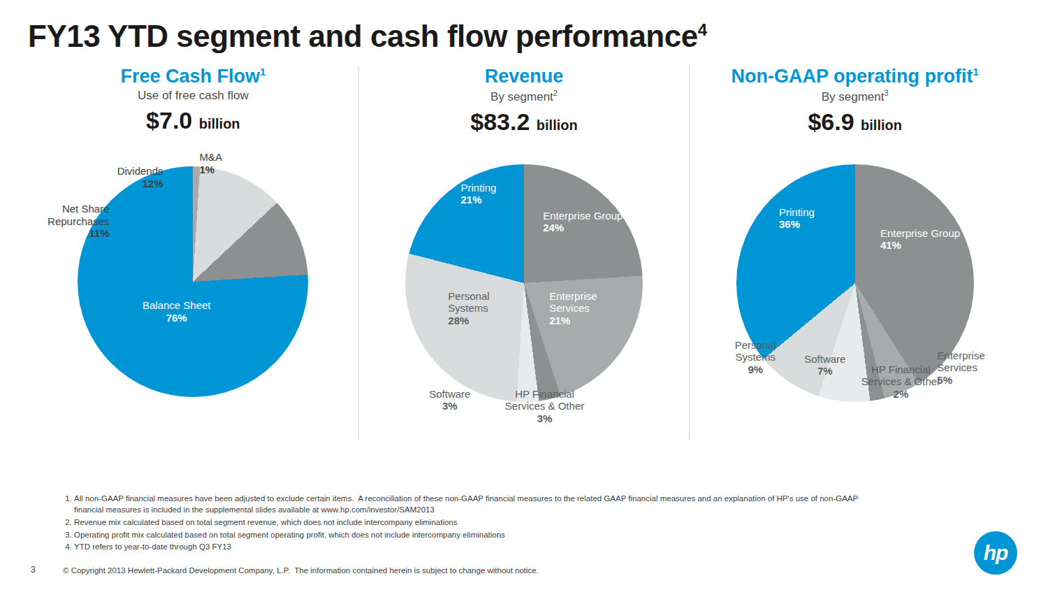FY13 YTD segment and cash flow performance4
Free Cash Flow1
Use of free cash flow
$7.0 billion
M&A
1%
Dividends
12%
Net Share
Repurchases
11%
Balance Sheet
76%
Revenue
By segment2
$83.2 billion
Printing
21%
Enterprise Group
24%
Enterprise
Services
21%
Personal
Systems
28%
Software
3%
HP Financial
Services & Other
3%
Non-GAAP operating profit1
By segment3
$6.9 billion
Printing
36%
Enterprise Group
41%
Enterprise
Services
5%
HP Financial
Services & Other
2%
Software
7%
Personal
Systems
9%
All non-GAAP financial measures have been adjusted to exclude certain items. A reconciliation of these non-GAAP financial measures to the related GAAP financial measures and an explanation of HP's use of non-GAAP financial measures is included in the supplemental slides available at www.hp.com/investor/SAM2013
Revenue mix calculated based on total segment revenue, which does not include intercompany eliminations
Operating profit mix calculated based on total segment operating profit, which does not include intercompany eliminations
YTD refers to year-to-date through Q3 FY13
3
© Copyright 2013 Hewlett-Packard Development Company, L.P. The information contained herein is subject to change without notice.
hp